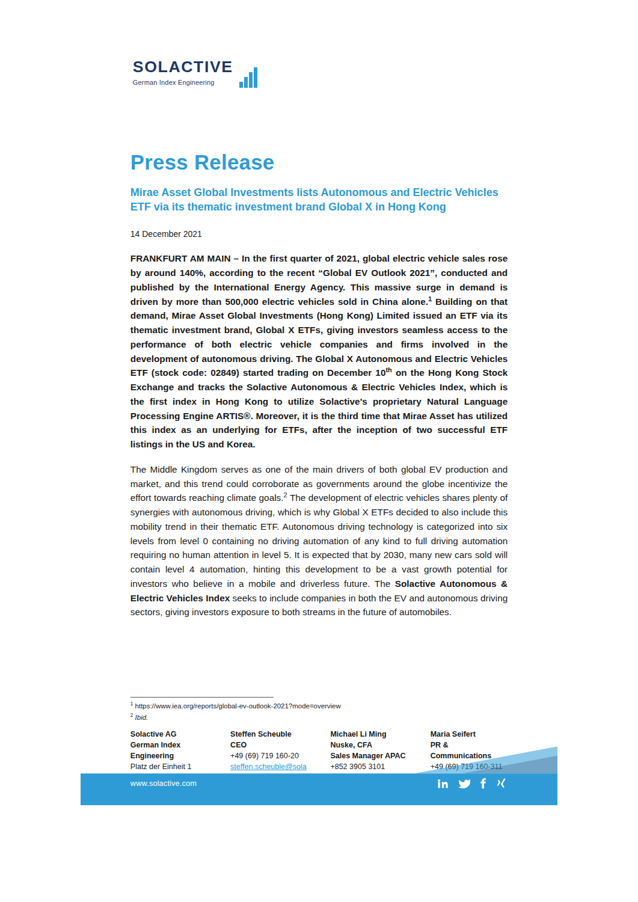SOLACTIVE
German Index Engineering
Press Release
Mirae Asset Global Investments lists Autonomous and Electric Vehicles ETF via its thematic investment brand Global X in Hong Kong
14 December 2021
FRANKFURT AM MAIN – In the first quarter of 2021, global electric vehicle sales rose by around 140%, according to the recent “Global EV Outlook 2021”, conducted and published by the International Energy Agency. This massive surge in demand is driven by more than 500,000 electric vehicles sold in China alone.1 Building on that demand, Mirae Asset Global Investments (Hong Kong) Limited issued an ETF via its thematic investment brand, Global X ETFs, giving investors seamless access to the performance of both electric vehicle companies and firms involved in the development of autonomous driving. The Global X Autonomous and Electric Vehicles ETF (stock code: 02849) started trading on December 10th on the Hong Kong Stock Exchange and tracks the Solactive Autonomous & Electric Vehicles Index, which is the first index in Hong Kong to utilize Solactive's proprietary Natural Language Processing Engine ARTIS®. Moreover, it is the third time that Mirae Asset has utilized this index as an underlying for ETFs, after the inception of two successful ETF listings in the US and Korea.
The Middle Kingdom serves as one of the main drivers of both global EV production and market, and this trend could corroborate as governments around the globe incentivize the effort towards reaching climate goals.2 The development of electric vehicles shares plenty of synergies with autonomous driving, which is why Global X ETFs decided to also include this mobility trend in their thematic ETF. Autonomous driving technology is categorized into six levels from level 0 containing no driving automation of any kind to full driving automation requiring no human attention in level 5. It is expected that by 2030, many new cars sold will contain level 4 automation, hinting this development to be a vast growth potential for investors who believe in a mobile and driverless future. The Solactive Autonomous & Electric Vehicles Index seeks to include companies in both the EV and autonomous driving sectors, giving investors exposure to both streams in the future of automobiles.
1 https://www.iea.org/reports/global-ev-outlook-2021?mode=overview
2 Ibid.
Solactive AG
German Index Engineering
Platz der Einheit 1
60327 Frankfurt am Main
Germany
Steffen Scheuble
CEO
+49 (69) 719 160-20
steffen.scheuble@solactive.com
Michael Li Ming Nuske, CFA
Sales Manager APAC
+852 3905 3101
michael.nuske@solactive.com
Maria Seifert
PR & Communications
+49 (69) 719 160-311
maria.seifert@solactive.com
www.solactive.com